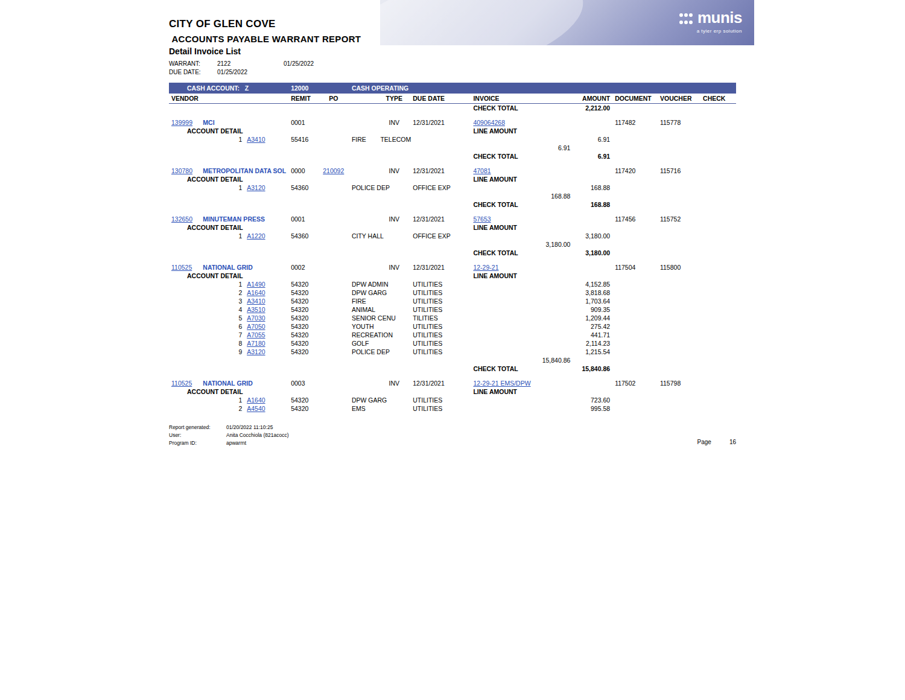munis
a tyler erp solution
CITY OF GLEN COVE
ACCOUNTS PAYABLE WARRANT REPORT
Detail Invoice List
WARRANT: 212201/25/2022
DUE DATE: 01/25/2022
| CASH ACCOUNT: Z | 12000 | CASH OPERATING | |
| VENDOR | REMIT | PO | | TYPE | DUE DATE | INVOICE | | AMOUNT | DOCUMENT | VOUCHER | CHECK |
| | CHECK TOTAL | 2,212.00 | |
| 139999 | MCI | 0001 | | | INV | 12/31/2021 | 409064268 | | | 117482 | 115778 | |
| ACCOUNT DETAIL | | LINE AMOUNT | |
| | 1 | A3410 | 55416 | | FIRE | TELECOM | | | | 6.91 | |
| | 6.91 | | |
| | CHECK TOTAL | 6.91 | |
| 130780 | METROPOLITAN DATA SOL | 0000 | 210092 | | INV | 12/31/2021 | 47081 | | | 117420 | 115716 | |
| ACCOUNT DETAIL | | LINE AMOUNT | |
| | 1 | A3120 | 54360 | | POLICE DEP | OFFICE EXP | | | 168.88 | |
| | 168.88 | | |
| | CHECK TOTAL | 168.88 | |
| 132650 | MINUTEMAN PRESS | 0001 | | | INV | 12/31/2021 | 57653 | | | 117456 | 115752 | |
| ACCOUNT DETAIL | | LINE AMOUNT | |
| | 1 | A1220 | 54360 | | CITY HALL | OFFICE EXP | | | 3,180.00 | |
| | 3,180.00 | | |
| | CHECK TOTAL | 3,180.00 | |
| 110525 | NATIONAL GRID | 0002 | | | INV | 12/31/2021 | 12-29-21 | | | 117504 | 115800 | |
| ACCOUNT DETAIL | | LINE AMOUNT | |
| | 1 | A1490 | 54320 | | DPW ADMIN | UTILITIES | | | 4,152.85 | |
| | 2 | A1640 | 54320 | | DPW GARG | UTILITIES | | | 3,818.68 | |
| | 3 | A3410 | 54320 | | FIRE | UTILITIES | | | 1,703.64 | |
| | 4 | A3510 | 54320 | | ANIMAL | UTILITIES | | | 909.35 | |
| | 5 | A7030 | 54320 | | SENIOR CENU | TILITIES | | | 1,209.44 | |
| | 6 | A7050 | 54320 | | YOUTH | UTILITIES | | | 275.42 | |
| | 7 | A7055 | 54320 | | RECREATION | UTILITIES | | | 441.71 | |
| | 8 | A7180 | 54320 | | GOLF | UTILITIES | | | 2,114.23 | |
| | 9 | A3120 | 54320 | | POLICE DEP | UTILITIES | | | 1,215.54 | |
| | 15,840.86 | | |
| | CHECK TOTAL | 15,840.86 | |
| 110525 | NATIONAL GRID | 0003 | | | INV | 12/31/2021 | 12-29-21 EMS/DPW | | | 117502 | 115798 | |
| ACCOUNT DETAIL | | LINE AMOUNT | |
| | 1 | A1640 | 54320 | | DPW GARG | UTILITIES | | | 723.60 | |
| | 2 | A4540 | 54320 | | EMS | UTILITIES | | | 995.58 | |
Report generated: 01/20/2022 11:10:25
User: Anita Cocchiola (821acocc)
Program ID: apwarrnt
Page16